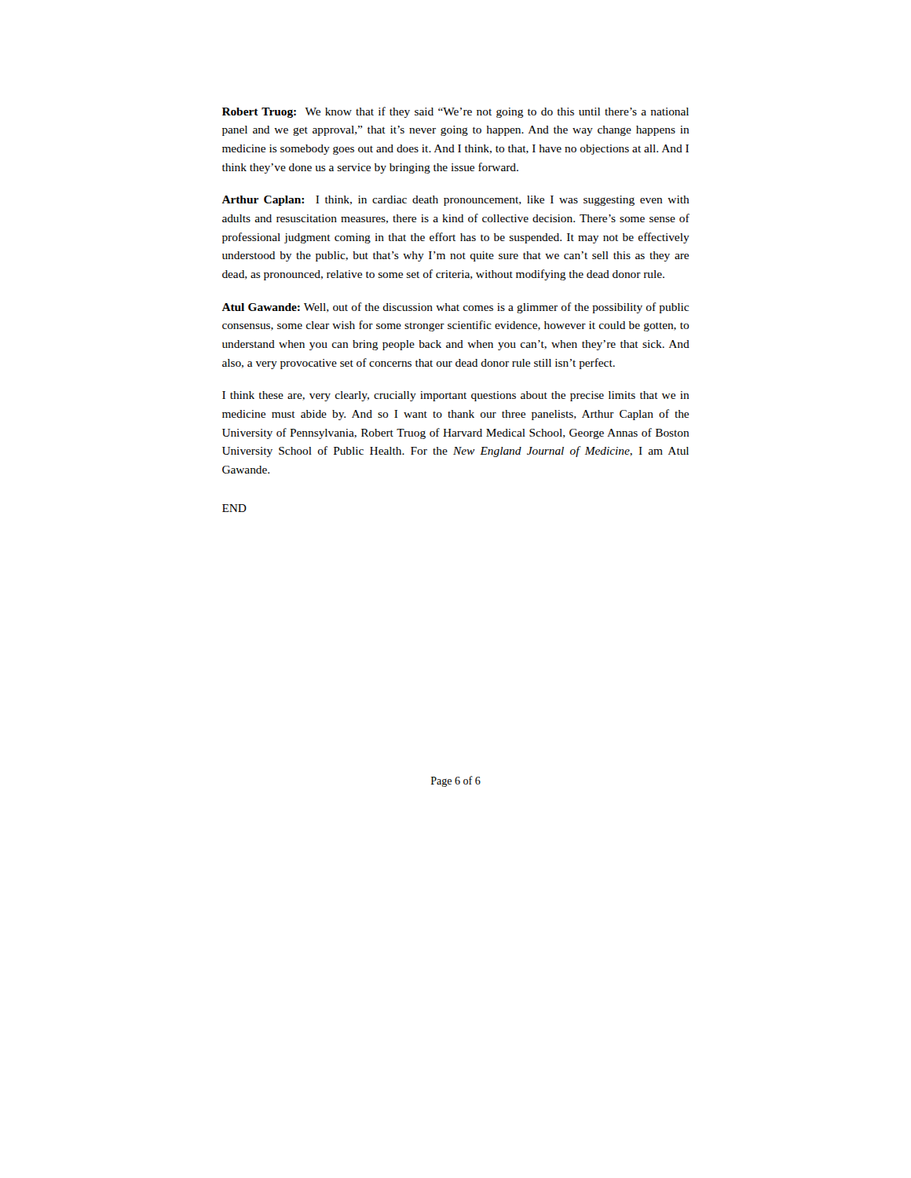Robert Truog: We know that if they said “We’re not going to do this until there’s a national panel and we get approval,” that it’s never going to happen. And the way change happens in medicine is somebody goes out and does it. And I think, to that, I have no objections at all. And I think they’ve done us a service by bringing the issue forward.
Arthur Caplan: I think, in cardiac death pronouncement, like I was suggesting even with adults and resuscitation measures, there is a kind of collective decision. There’s some sense of professional judgment coming in that the effort has to be suspended. It may not be effectively understood by the public, but that’s why I’m not quite sure that we can’t sell this as they are dead, as pronounced, relative to some set of criteria, without modifying the dead donor rule.
Atul Gawande: Well, out of the discussion what comes is a glimmer of the possibility of public consensus, some clear wish for some stronger scientific evidence, however it could be gotten, to understand when you can bring people back and when you can’t, when they’re that sick. And also, a very provocative set of concerns that our dead donor rule still isn’t perfect.
I think these are, very clearly, crucially important questions about the precise limits that we in medicine must abide by. And so I want to thank our three panelists, Arthur Caplan of the University of Pennsylvania, Robert Truog of Harvard Medical School, George Annas of Boston University School of Public Health. For the New England Journal of Medicine, I am Atul Gawande.
END
Page 6 of 6